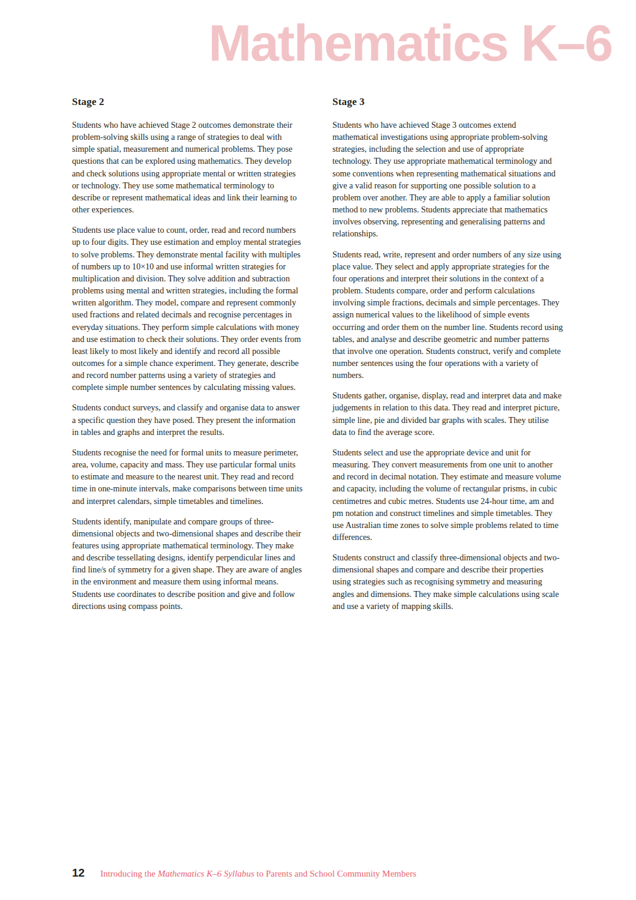Mathematics K–6
Stage 2
Students who have achieved Stage 2 outcomes demonstrate their problem-solving skills using a range of strategies to deal with simple spatial, measurement and numerical problems. They pose questions that can be explored using mathematics. They develop and check solutions using appropriate mental or written strategies or technology. They use some mathematical terminology to describe or represent mathematical ideas and link their learning to other experiences.
Students use place value to count, order, read and record numbers up to four digits. They use estimation and employ mental strategies to solve problems. They demonstrate mental facility with multiples of numbers up to 10×10 and use informal written strategies for multiplication and division. They solve addition and subtraction problems using mental and written strategies, including the formal written algorithm. They model, compare and represent commonly used fractions and related decimals and recognise percentages in everyday situations. They perform simple calculations with money and use estimation to check their solutions. They order events from least likely to most likely and identify and record all possible outcomes for a simple chance experiment. They generate, describe and record number patterns using a variety of strategies and complete simple number sentences by calculating missing values.
Students conduct surveys, and classify and organise data to answer a specific question they have posed. They present the information in tables and graphs and interpret the results.
Students recognise the need for formal units to measure perimeter, area, volume, capacity and mass. They use particular formal units to estimate and measure to the nearest unit. They read and record time in one-minute intervals, make comparisons between time units and interpret calendars, simple timetables and timelines.
Students identify, manipulate and compare groups of three-dimensional objects and two-dimensional shapes and describe their features using appropriate mathematical terminology. They make and describe tessellating designs, identify perpendicular lines and find line/s of symmetry for a given shape. They are aware of angles in the environment and measure them using informal means. Students use coordinates to describe position and give and follow directions using compass points.
Stage 3
Students who have achieved Stage 3 outcomes extend mathematical investigations using appropriate problem-solving strategies, including the selection and use of appropriate technology. They use appropriate mathematical terminology and some conventions when representing mathematical situations and give a valid reason for supporting one possible solution to a problem over another. They are able to apply a familiar solution method to new problems. Students appreciate that mathematics involves observing, representing and generalising patterns and relationships.
Students read, write, represent and order numbers of any size using place value. They select and apply appropriate strategies for the four operations and interpret their solutions in the context of a problem. Students compare, order and perform calculations involving simple fractions, decimals and simple percentages. They assign numerical values to the likelihood of simple events occurring and order them on the number line. Students record using tables, and analyse and describe geometric and number patterns that involve one operation. Students construct, verify and complete number sentences using the four operations with a variety of numbers.
Students gather, organise, display, read and interpret data and make judgements in relation to this data. They read and interpret picture, simple line, pie and divided bar graphs with scales. They utilise data to find the average score.
Students select and use the appropriate device and unit for measuring. They convert measurements from one unit to another and record in decimal notation. They estimate and measure volume and capacity, including the volume of rectangular prisms, in cubic centimetres and cubic metres. Students use 24-hour time, am and pm notation and construct timelines and simple timetables. They use Australian time zones to solve simple problems related to time differences.
Students construct and classify three-dimensional objects and two-dimensional shapes and compare and describe their properties using strategies such as recognising symmetry and measuring angles and dimensions. They make simple calculations using scale and use a variety of mapping skills.
12 Introducing the Mathematics K–6 Syllabus to Parents and School Community Members